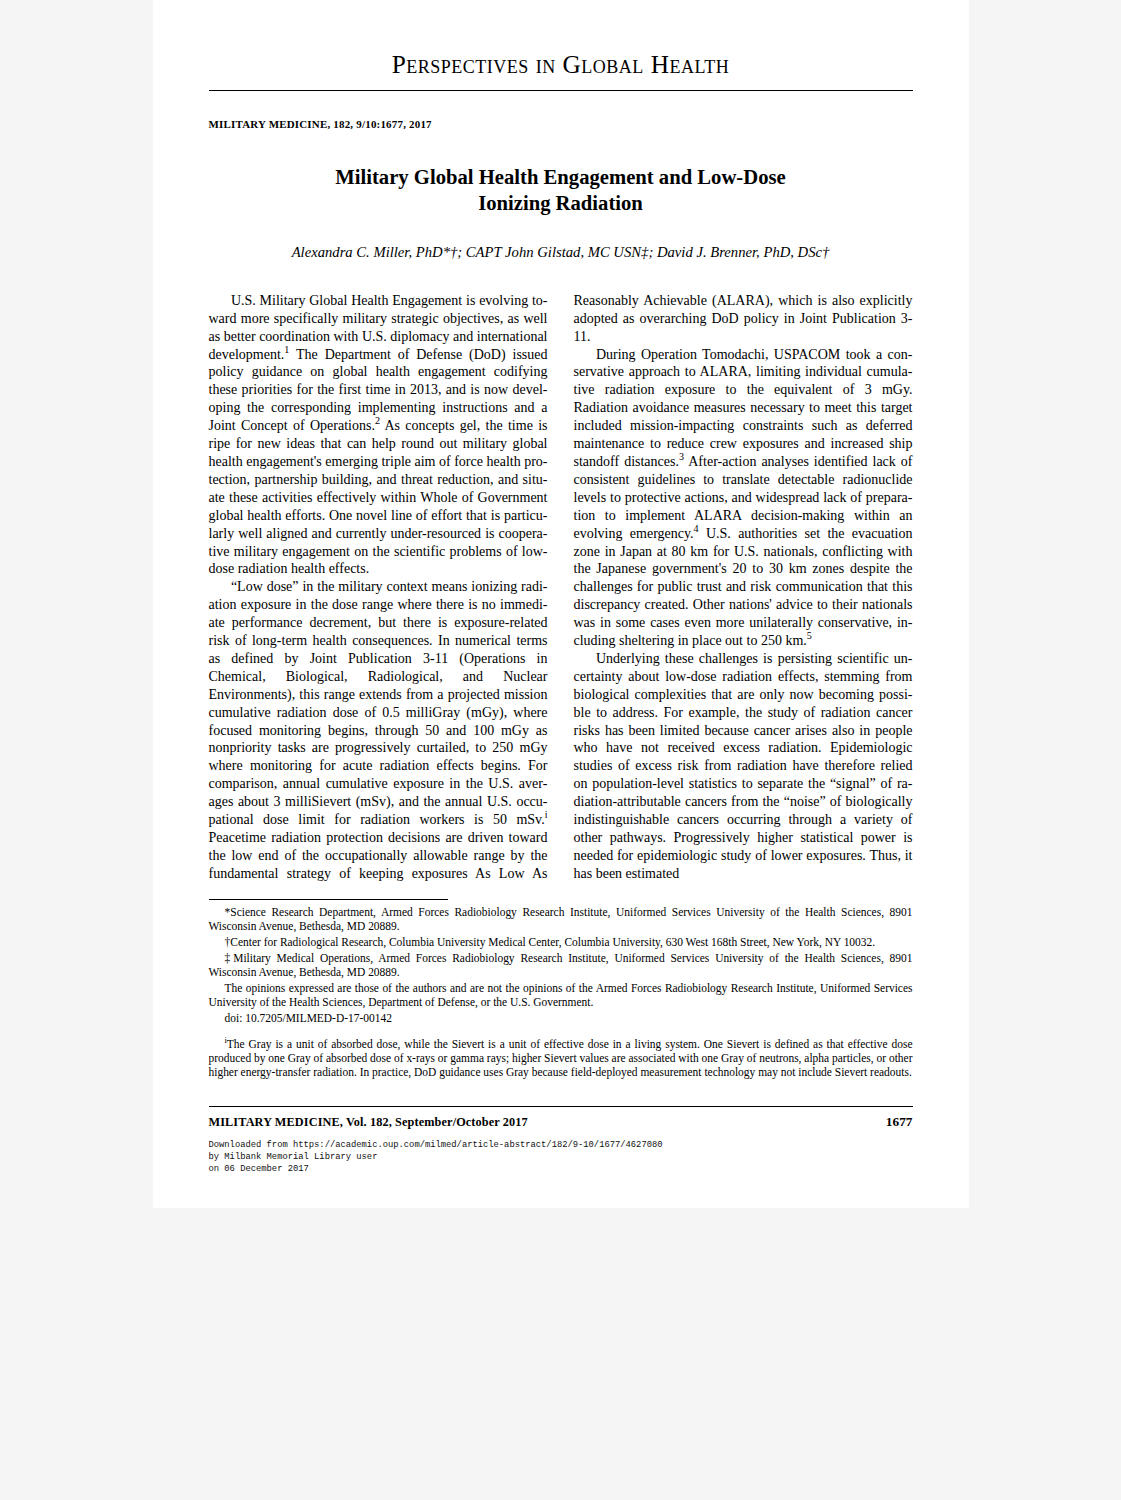Perspectives in Global Health
MILITARY MEDICINE, 182, 9/10:1677, 2017
Military Global Health Engagement and Low-Dose
Ionizing Radiation
Alexandra C. Miller, PhD*†; CAPT John Gilstad, MC USN‡; David J. Brenner, PhD, DSc†
U.S. Military Global Health Engagement is evolving toward more specifically military strategic objectives, as well as better coordination with U.S. diplomacy and international development.1 The Department of Defense (DoD) issued policy guidance on global health engagement codifying these priorities for the first time in 2013, and is now developing the corresponding implementing instructions and a Joint Concept of Operations.2 As concepts gel, the time is ripe for new ideas that can help round out military global health engagement's emerging triple aim of force health protection, partnership building, and threat reduction, and situate these activities effectively within Whole of Government global health efforts. One novel line of effort that is particularly well aligned and currently under-resourced is cooperative military engagement on the scientific problems of low-dose radiation health effects.
“Low dose” in the military context means ionizing radiation exposure in the dose range where there is no immediate performance decrement, but there is exposure-related risk of long-term health consequences. In numerical terms as defined by Joint Publication 3-11 (Operations in Chemical, Biological, Radiological, and Nuclear Environments), this range extends from a projected mission cumulative radiation dose of 0.5 milliGray (mGy), where focused monitoring begins, through 50 and 100 mGy as nonpriority tasks are progressively curtailed, to 250 mGy where monitoring for acute radiation effects begins. For comparison, annual cumulative exposure in the U.S. averages about 3 milliSievert (mSv), and the annual U.S. occupational dose limit for radiation workers is 50 mSv.i Peacetime radiation protection decisions are driven toward the low end of the occupationally allowable range by the fundamental strategy of keeping exposures As Low As Reasonably Achievable (ALARA), which is also explicitly adopted as overarching DoD policy in Joint Publication 3-11.
During Operation Tomodachi, USPACOM took a conservative approach to ALARA, limiting individual cumulative radiation exposure to the equivalent of 3 mGy. Radiation avoidance measures necessary to meet this target included mission-impacting constraints such as deferred maintenance to reduce crew exposures and increased ship standoff distances.3 After-action analyses identified lack of consistent guidelines to translate detectable radionuclide levels to protective actions, and widespread lack of preparation to implement ALARA decision-making within an evolving emergency.4 U.S. authorities set the evacuation zone in Japan at 80 km for U.S. nationals, conflicting with the Japanese government's 20 to 30 km zones despite the challenges for public trust and risk communication that this discrepancy created. Other nations' advice to their nationals was in some cases even more unilaterally conservative, including sheltering in place out to 250 km.5
Underlying these challenges is persisting scientific uncertainty about low-dose radiation effects, stemming from biological complexities that are only now becoming possible to address. For example, the study of radiation cancer risks has been limited because cancer arises also in people who have not received excess radiation. Epidemiologic studies of excess risk from radiation have therefore relied on population-level statistics to separate the “signal” of radiation-attributable cancers from the “noise” of biologically indistinguishable cancers occurring through a variety of other pathways. Progressively higher statistical power is needed for epidemiologic study of lower exposures. Thus, it has been estimated
*Science Research Department, Armed Forces Radiobiology Research Institute, Uniformed Services University of the Health Sciences, 8901 Wisconsin Avenue, Bethesda, MD 20889.
†Center for Radiological Research, Columbia University Medical Center, Columbia University, 630 West 168th Street, New York, NY 10032.
‡Military Medical Operations, Armed Forces Radiobiology Research Institute, Uniformed Services University of the Health Sciences, 8901 Wisconsin Avenue, Bethesda, MD 20889.
The opinions expressed are those of the authors and are not the opinions of the Armed Forces Radiobiology Research Institute, Uniformed Services University of the Health Sciences, Department of Defense, or the U.S. Government.
doi: 10.7205/MILMED-D-17-00142
iThe Gray is a unit of absorbed dose, while the Sievert is a unit of effective dose in a living system. One Sievert is defined as that effective dose produced by one Gray of absorbed dose of x-rays or gamma rays; higher Sievert values are associated with one Gray of neutrons, alpha particles, or other higher energy-transfer radiation. In practice, DoD guidance uses Gray because field-deployed measurement technology may not include Sievert readouts.
MILITARY MEDICINE, Vol. 182, September/October 2017
1677
Downloaded from https://academic.oup.com/milmed/article-abstract/182/9-10/1677/4627080
by Milbank Memorial Library user
on 06 December 2017